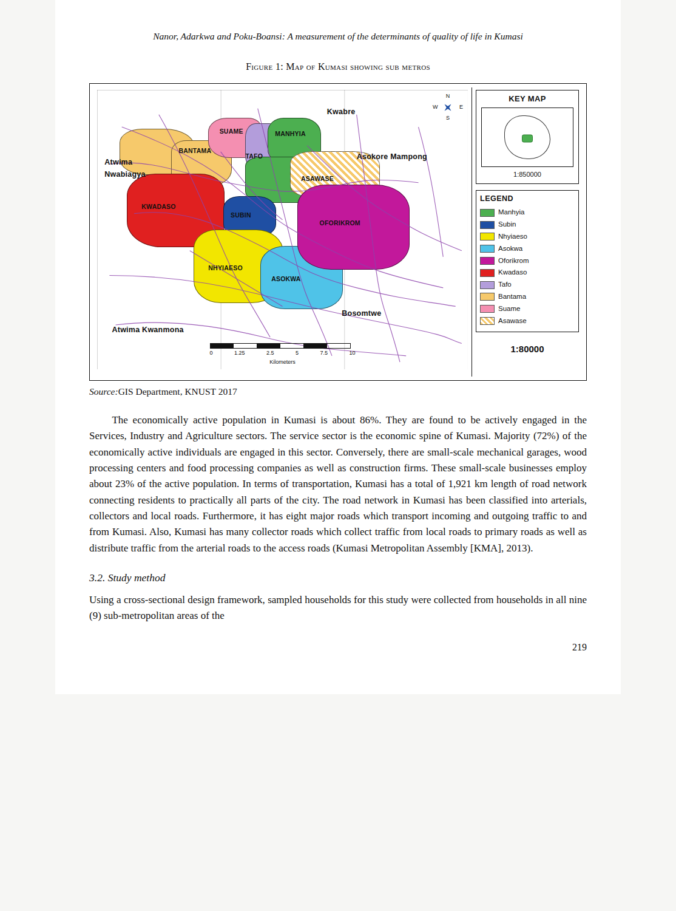Nanor, Adarkwa and Poku-Boansi: A measurement of the determinants of quality of life in Kumasi
Figure 1: Map of Kumasi showing sub metros
NSEW
BANTAMA SUAME TAFO MANHYIA ASAWASE KWADASO SUBIN NHYIAESO ASOKWA OFORIKROM Kwabre Atwima
Nwabiagya Asokore Mampong Bosomtwe Atwima Kwanmona
01.252.557.510
Kilometers
KEY MAP
1:850000
LEGEND
Manhyia
Subin
Nhyiaeso
Asokwa
Oforikrom
Kwadaso
Tafo
Bantama
Suame
Asawase
1:80000
Source: GIS Department, KNUST 2017
The economically active population in Kumasi is about 86%. They are found to be actively engaged in the Services, Industry and Agriculture sectors. The service sector is the economic spine of Kumasi. Majority (72%) of the economically active individuals are engaged in this sector. Conversely, there are small-scale mechanical garages, wood processing centers and food processing companies as well as construction firms. These small-scale businesses employ about 23% of the active population. In terms of transportation, Kumasi has a total of 1,921 km length of road network connecting residents to practically all parts of the city. The road network in Kumasi has been classified into arterials, collectors and local roads. Furthermore, it has eight major roads which transport incoming and outgoing traffic to and from Kumasi. Also, Kumasi has many collector roads which collect traffic from local roads to primary roads as well as distribute traffic from the arterial roads to the access roads (Kumasi Metropolitan Assembly [KMA], 2013).
3.2. Study method
Using a cross-sectional design framework, sampled households for this study were collected from households in all nine (9) sub-metropolitan areas of the
219